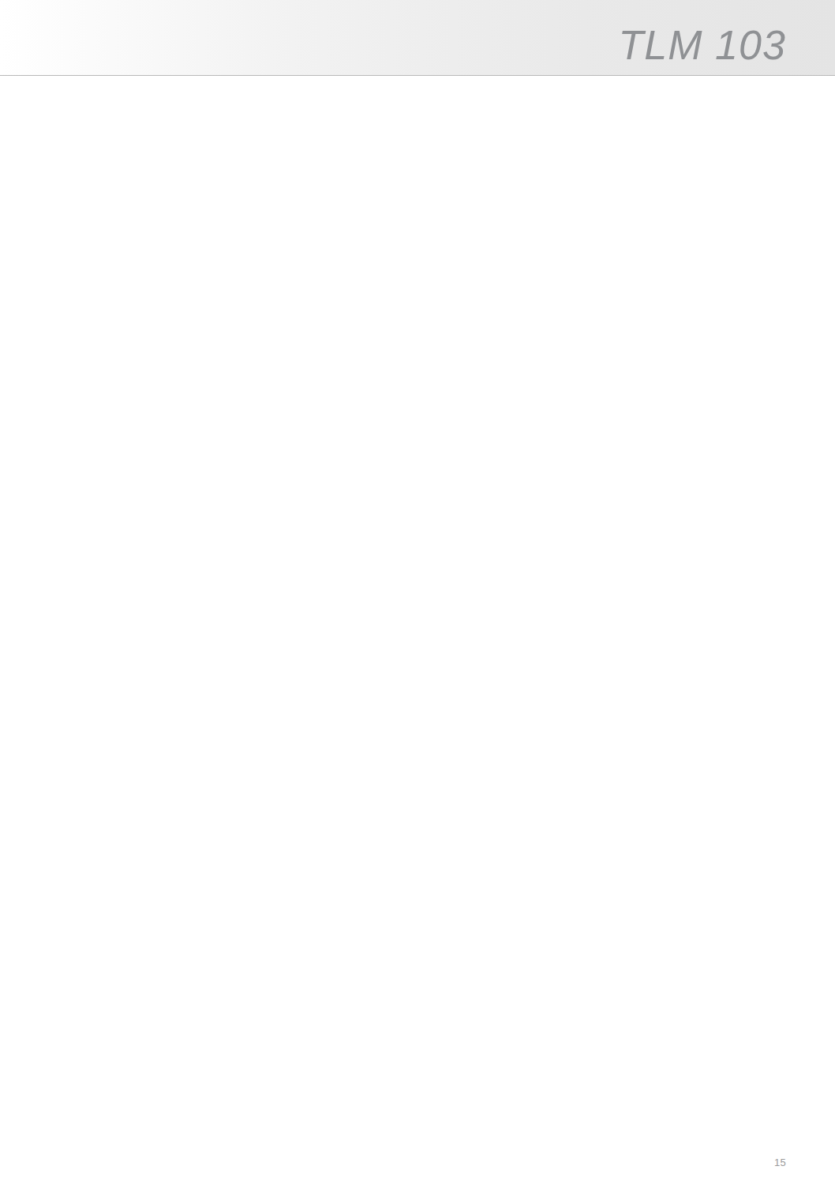TLM 103
15